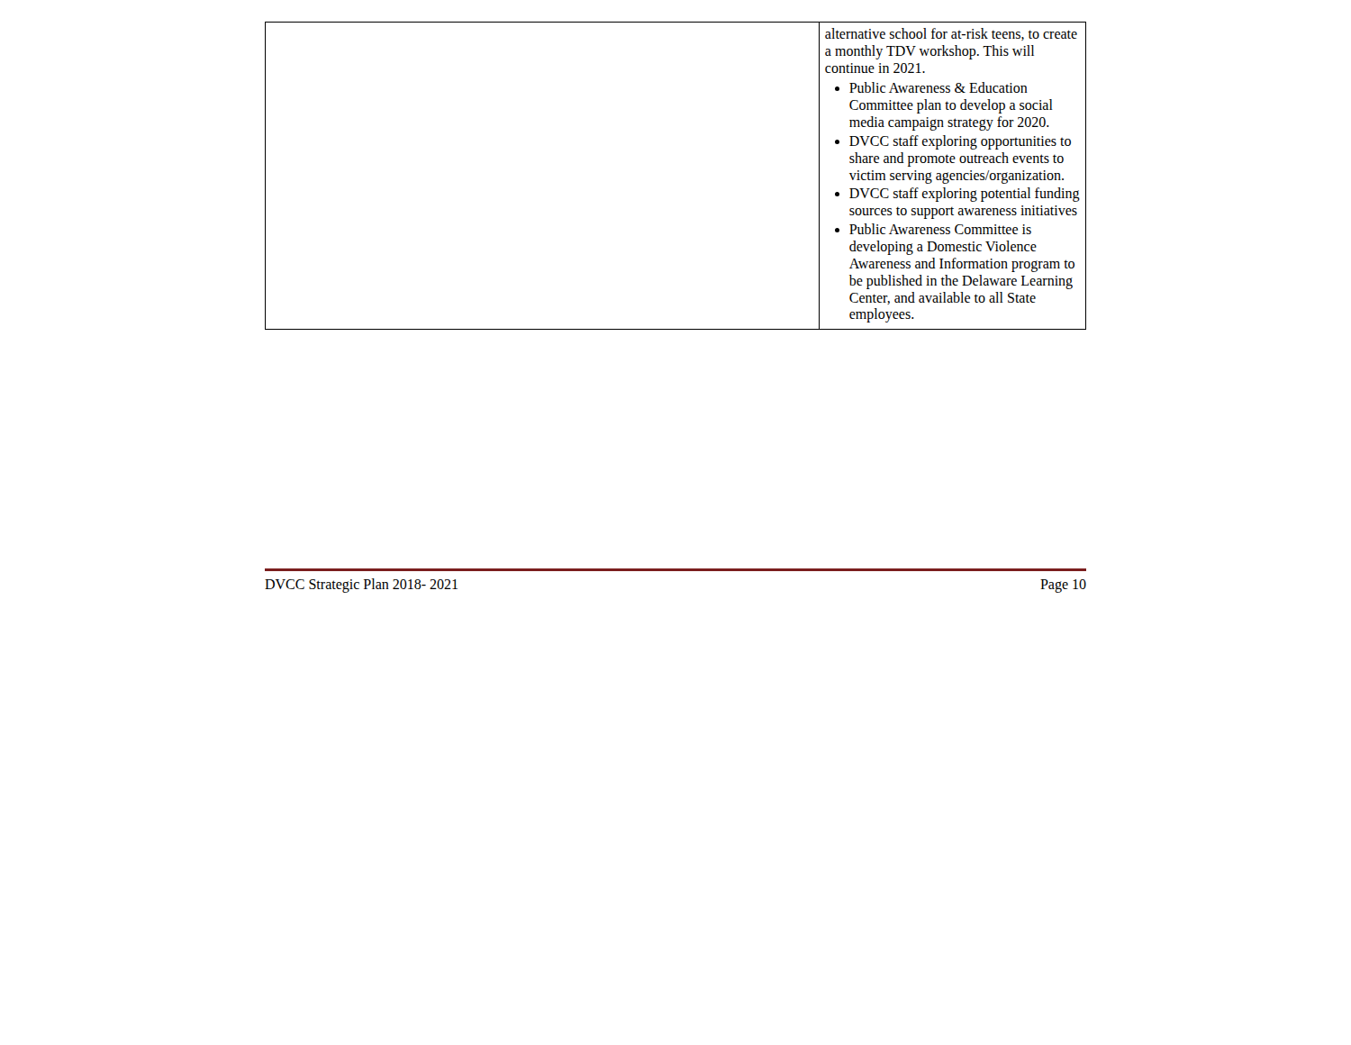| | alternative school for at-risk teens, to create a monthly TDV workshop. This will continue in 2021. Public Awareness & Education Committee plan to develop a social media campaign strategy for 2020. DVCC staff exploring opportunities to share and promote outreach events to victim serving agencies/organization. DVCC staff exploring potential funding sources to support awareness initiatives Public Awareness Committee is developing a Domestic Violence Awareness and Information program to be published in the Delaware Learning Center, and available to all State employees. |
DVCC Strategic Plan 2018- 2021
Page 10